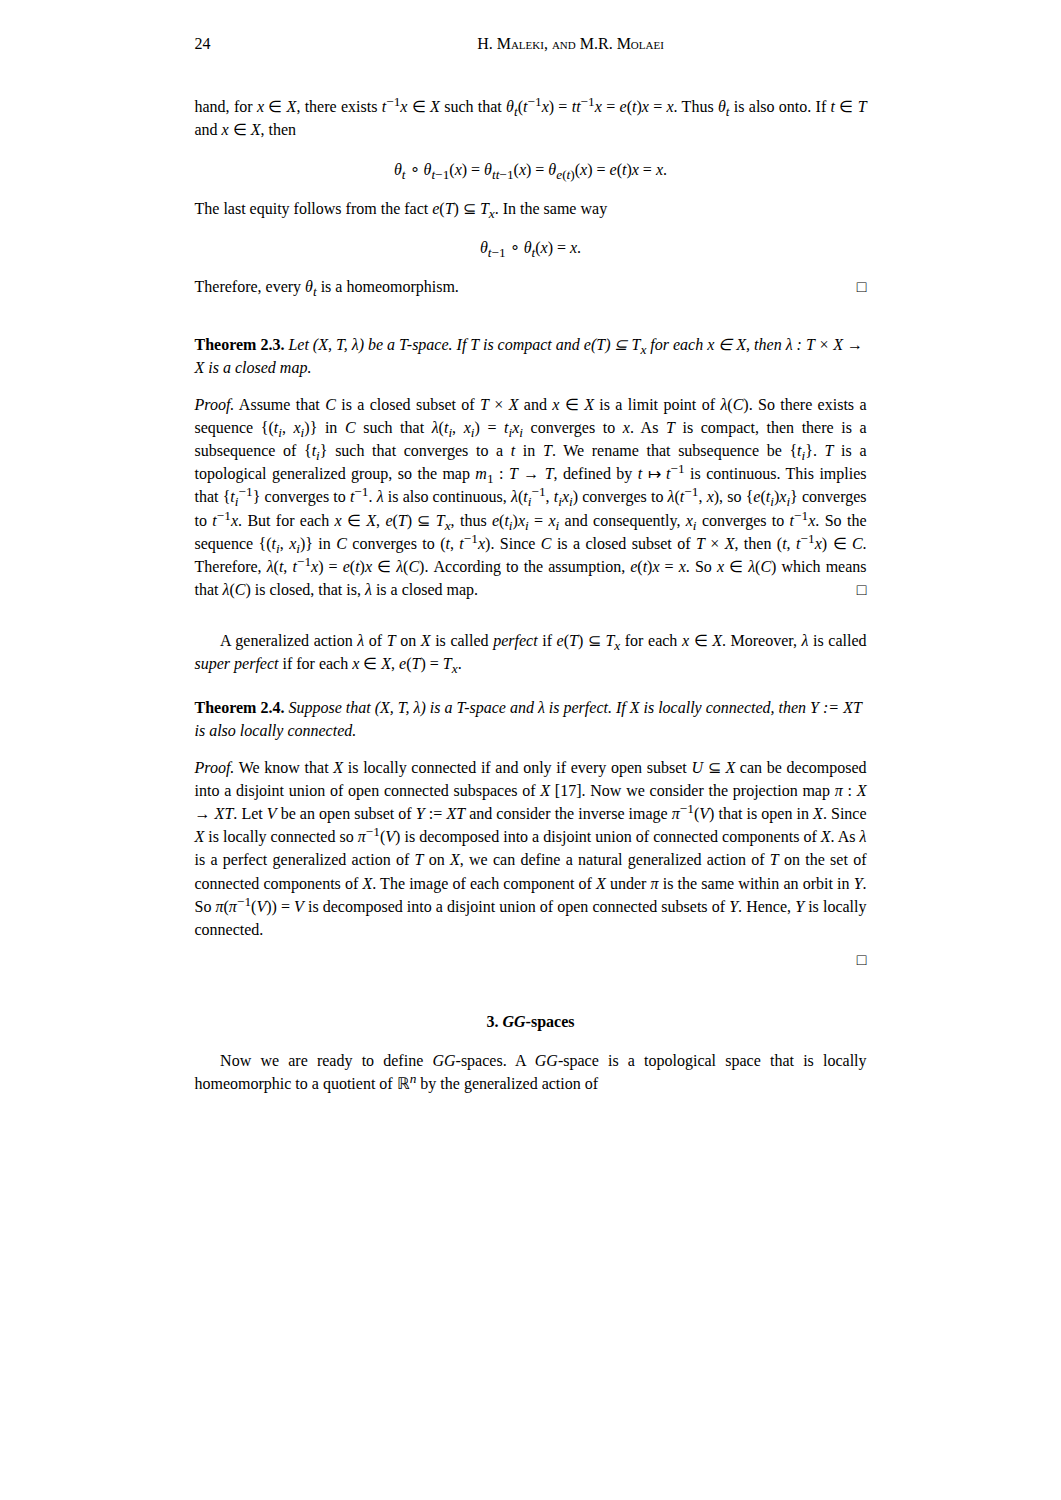24 H. Maleki, and M.R. Molaei
hand, for x ∈ X, there exists t−1x ∈ X such that θt(t−1x) = tt−1x = e(t)x = x. Thus θt is also onto. If t ∈ T and x ∈ X, then
θt ∘ θt−1(x) = θtt−1(x) = θe(t)(x) = e(t)x = x.
The last equity follows from the fact e(T) ⊆ Tx. In the same way
θt−1 ∘ θt(x) = x.
Therefore, every θt is a homeomorphism. □
Theorem 2.3. Let (X, T, λ) be a T-space. If T is compact and e(T) ⊆ Tx for each x ∈ X, then λ : T × X → X is a closed map.
Proof. Assume that C is a closed subset of T × X and x ∈ X is a limit point of λ(C). So there exists a sequence {(ti, xi)} in C such that λ(ti, xi) = tixi converges to x. As T is compact, then there is a subsequence of {ti} such that converges to a t in T. We rename that subsequence be {ti}. T is a topological generalized group, so the map m1 : T → T, defined by t ↦ t−1 is continuous. This implies that {ti−1} converges to t−1. λ is also continuous, λ(ti−1, tixi) converges to λ(t−1, x), so {e(ti)xi} converges to t−1x. But for each x ∈ X, e(T) ⊆ Tx, thus e(ti)xi = xi and consequently, xi converges to t−1x. So the sequence {(ti, xi)} in C converges to (t, t−1x). Since C is a closed subset of T × X, then (t, t−1x) ∈ C. Therefore, λ(t, t−1x) = e(t)x ∈ λ(C). According to the assumption, e(t)x = x. So x ∈ λ(C) which means that λ(C) is closed, that is, λ is a closed map. □
A generalized action λ of T on X is called perfect if e(T) ⊆ Tx for each x ∈ X. Moreover, λ is called super perfect if for each x ∈ X, e(T) = Tx.
Theorem 2.4. Suppose that (X, T, λ) is a T-space and λ is perfect. If X is locally connected, then Y := XT is also locally connected.
Proof. We know that X is locally connected if and only if every open subset U ⊆ X can be decomposed into a disjoint union of open connected subspaces of X [17]. Now we consider the projection map π : X → XT. Let V be an open subset of Y := XT and consider the inverse image π−1(V) that is open in X. Since X is locally connected so π−1(V) is decomposed into a disjoint union of connected components of X. As λ is a perfect generalized action of T on X, we can define a natural generalized action of T on the set of connected components of X. The image of each component of X under π is the same within an orbit in Y. So π(π−1(V)) = V is decomposed into a disjoint union of open connected subsets of Y. Hence, Y is locally connected.
□
3. GG-spaces
Now we are ready to define GG-spaces. A GG-space is a topological space that is locally homeomorphic to a quotient of ℝn by the generalized action of